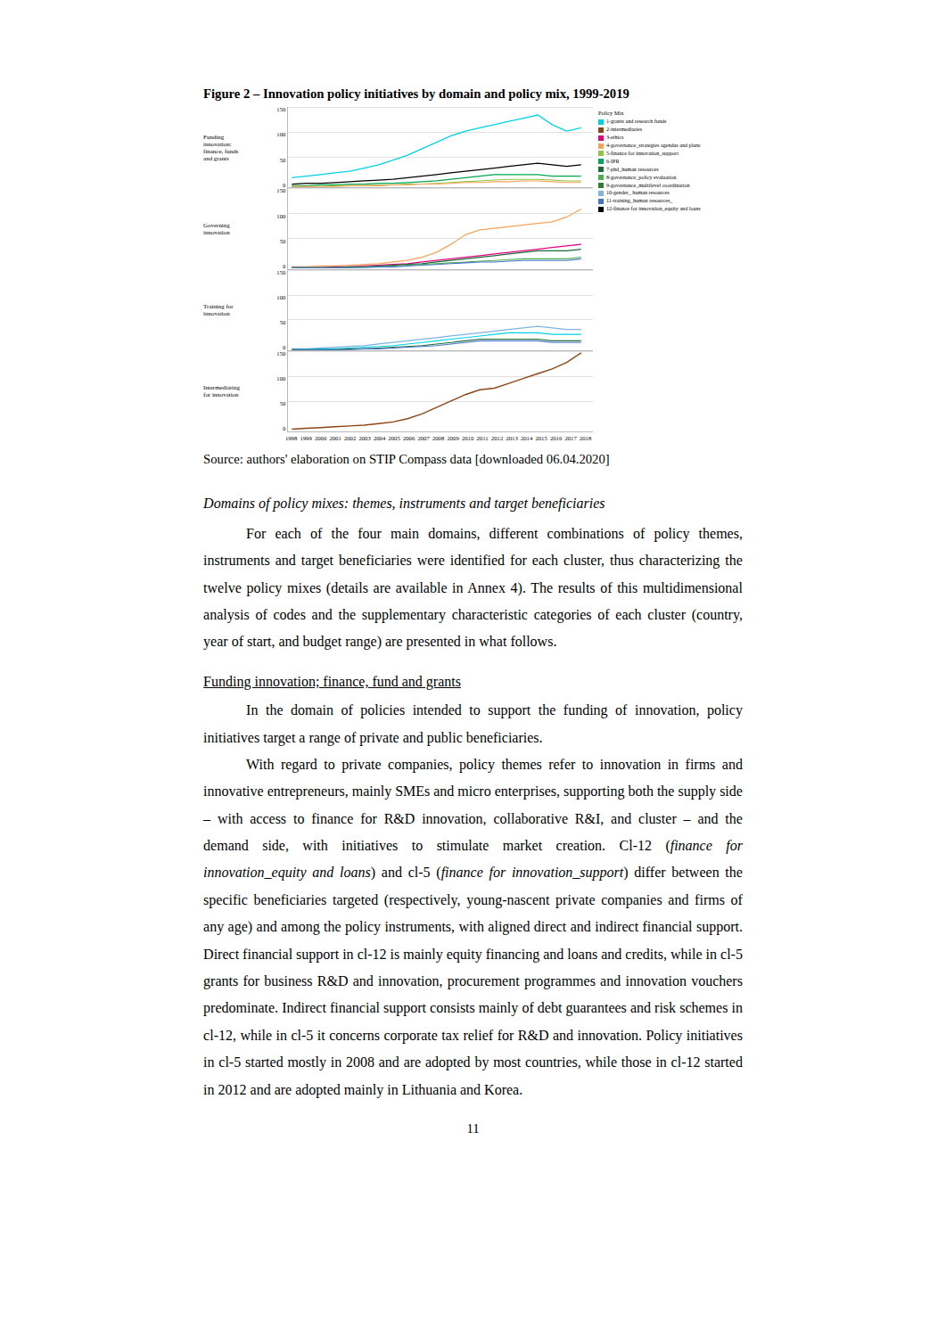Figure 2 – Innovation policy initiatives by domain and policy mix, 1999-2019
Funding
innovation:
finance, funds
and grants
150 100 50 0
Governing
innovation
150 100 50 0
Training for
innovation
150 100 50 0
Intermediating
for innovation
150 100 50 0
199819992000200120022003200420052006200720082009201020112012201320142015201620172018
Policy Mix
1-grants and research funds
2-intermediaries
3-ethics
4-governance_strategies agendas and plans
5-finance for innovation_support
6-IPR
7-phd_human resources
8-governance_policy evaluation
9-governance_multilevel coordination
10-gender_ human resources
11-training_human resources_
12-finance for innovation_equity and loans
Source: authors' elaboration on STIP Compass data [downloaded 06.04.2020]
Domains of policy mixes: themes, instruments and target beneficiaries
For each of the four main domains, different combinations of policy themes, instruments and target beneficiaries were identified for each cluster, thus characterizing the twelve policy mixes (details are available in Annex 4). The results of this multidimensional analysis of codes and the supplementary characteristic categories of each cluster (country, year of start, and budget range) are presented in what follows.
Funding innovation; finance, fund and grants
In the domain of policies intended to support the funding of innovation, policy initiatives target a range of private and public beneficiaries.
With regard to private companies, policy themes refer to innovation in firms and innovative entrepreneurs, mainly SMEs and micro enterprises, supporting both the supply side – with access to finance for R&D innovation, collaborative R&I, and cluster – and the demand side, with initiatives to stimulate market creation. Cl-12 (finance for innovation_equity and loans) and cl-5 (finance for innovation_support) differ between the specific beneficiaries targeted (respectively, young-nascent private companies and firms of any age) and among the policy instruments, with aligned direct and indirect financial support. Direct financial support in cl-12 is mainly equity financing and loans and credits, while in cl-5 grants for business R&D and innovation, procurement programmes and innovation vouchers predominate. Indirect financial support consists mainly of debt guarantees and risk schemes in cl-12, while in cl-5 it concerns corporate tax relief for R&D and innovation. Policy initiatives in cl-5 started mostly in 2008 and are adopted by most countries, while those in cl-12 started in 2012 and are adopted mainly in Lithuania and Korea.
11